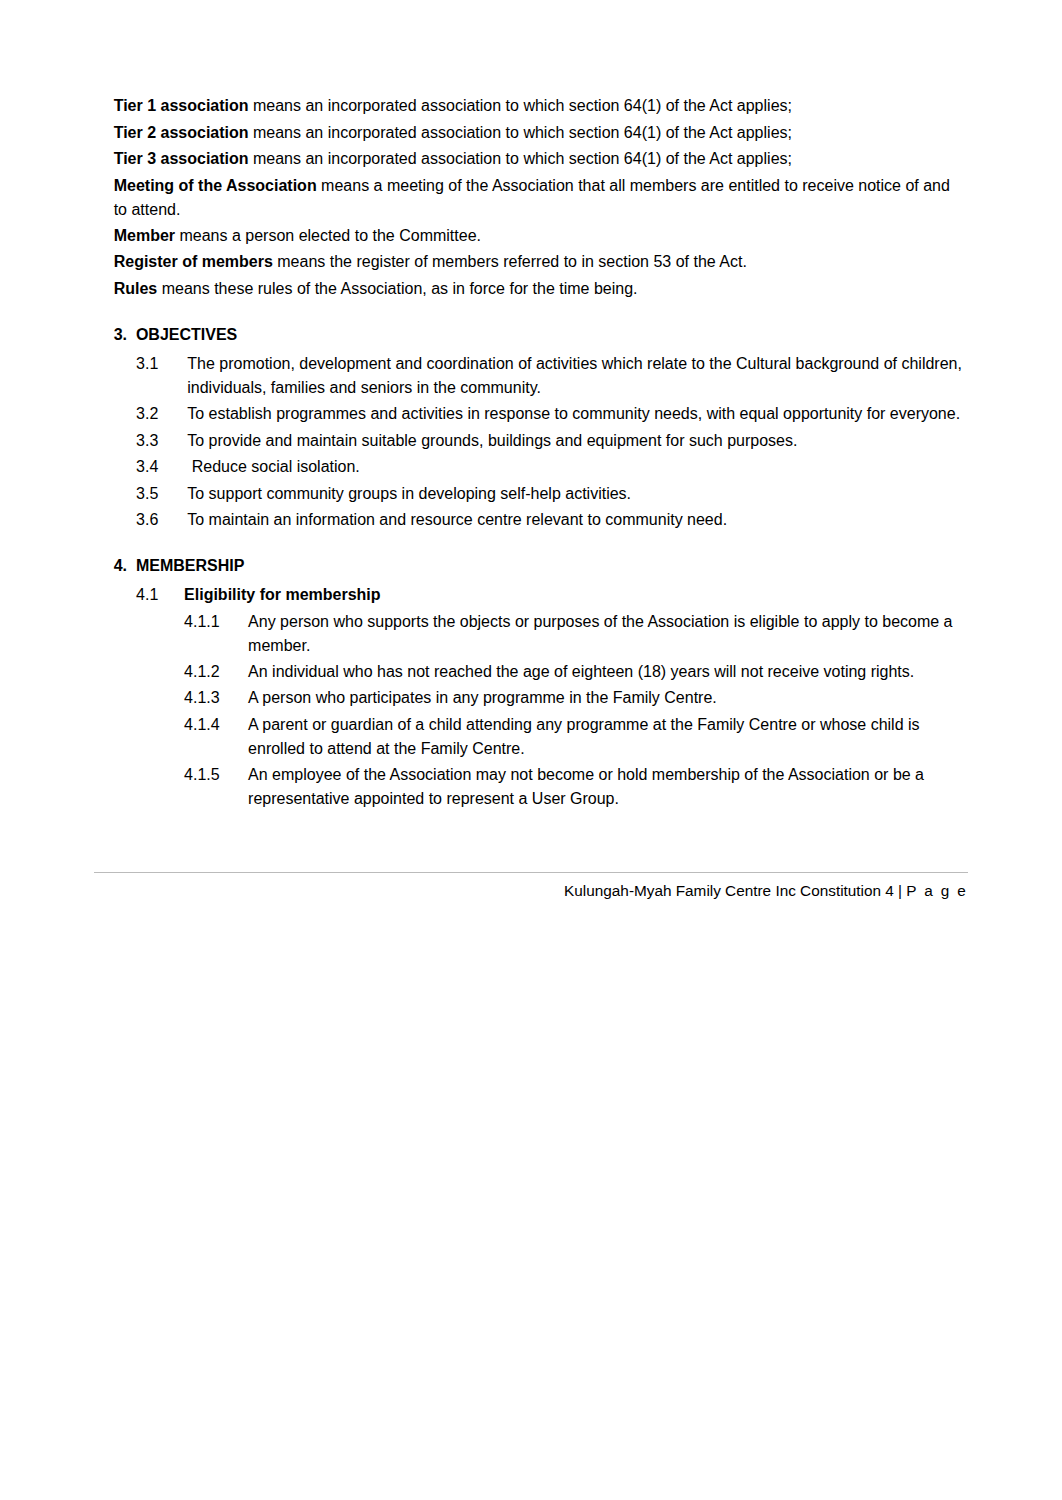Tier 1 association means an incorporated association to which section 64(1) of the Act applies;
Tier 2 association means an incorporated association to which section 64(1) of the Act applies;
Tier 3 association means an incorporated association to which section 64(1) of the Act applies;
Meeting of the Association means a meeting of the Association that all members are entitled to receive notice of and to attend.
Member means a person elected to the Committee.
Register of members means the register of members referred to in section 53 of the Act.
Rules means these rules of the Association, as in force for the time being.
3. OBJECTIVES
3.1 The promotion, development and coordination of activities which relate to the Cultural background of children, individuals, families and seniors in the community.
3.2 To establish programmes and activities in response to community needs, with equal opportunity for everyone.
3.3 To provide and maintain suitable grounds, buildings and equipment for such purposes.
3.4 Reduce social isolation.
3.5 To support community groups in developing self-help activities.
3.6 To maintain an information and resource centre relevant to community need.
4. MEMBERSHIP
4.1 Eligibility for membership
4.1.1 Any person who supports the objects or purposes of the Association is eligible to apply to become a member.
4.1.2 An individual who has not reached the age of eighteen (18) years will not receive voting rights.
4.1.3 A person who participates in any programme in the Family Centre.
4.1.4 A parent or guardian of a child attending any programme at the Family Centre or whose child is enrolled to attend at the Family Centre.
4.1.5 An employee of the Association may not become or hold membership of the Association or be a representative appointed to represent a User Group.
Kulungah-Myah Family Centre Inc Constitution 4 | P a g e